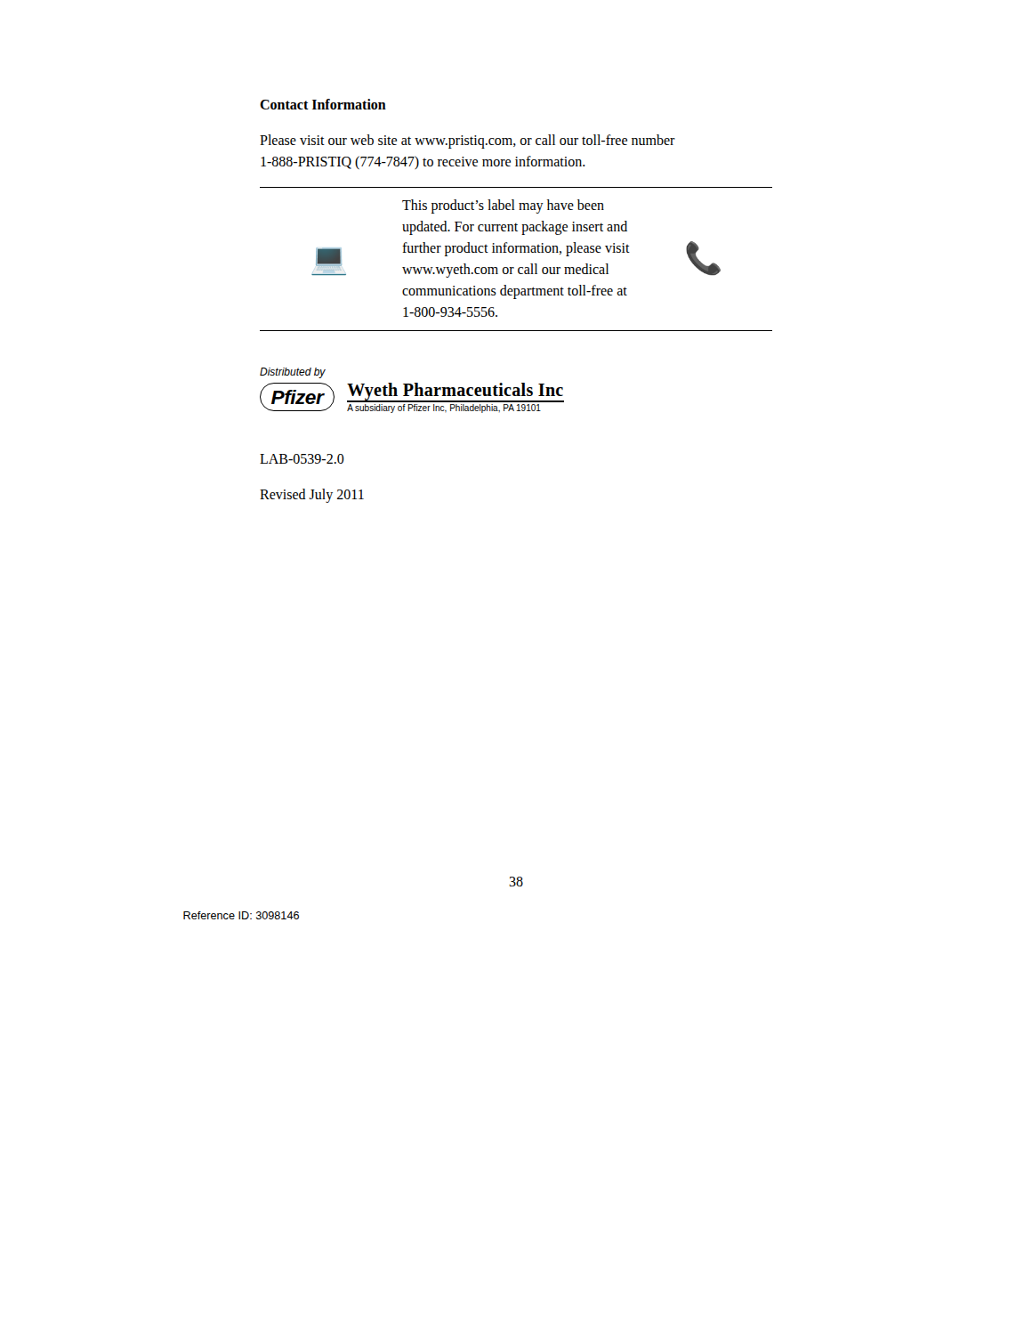Contact Information
Please visit our web site at www.pristiq.com, or call our toll-free number
1-888-PRISTIQ (774-7847) to receive more information.
| 💻 | This product’s label may have been updated. For current package insert and further product information, please visit www.wyeth.com or call our medical communications department toll-free at 1-800-934-5556. | 📞 |
Distributed by
Pfizer
Wyeth Pharmaceuticals Inc
A subsidiary of Pfizer Inc, Philadelphia, PA 19101
LAB-0539-2.0
Revised July 2011
38
Reference ID: 3098146